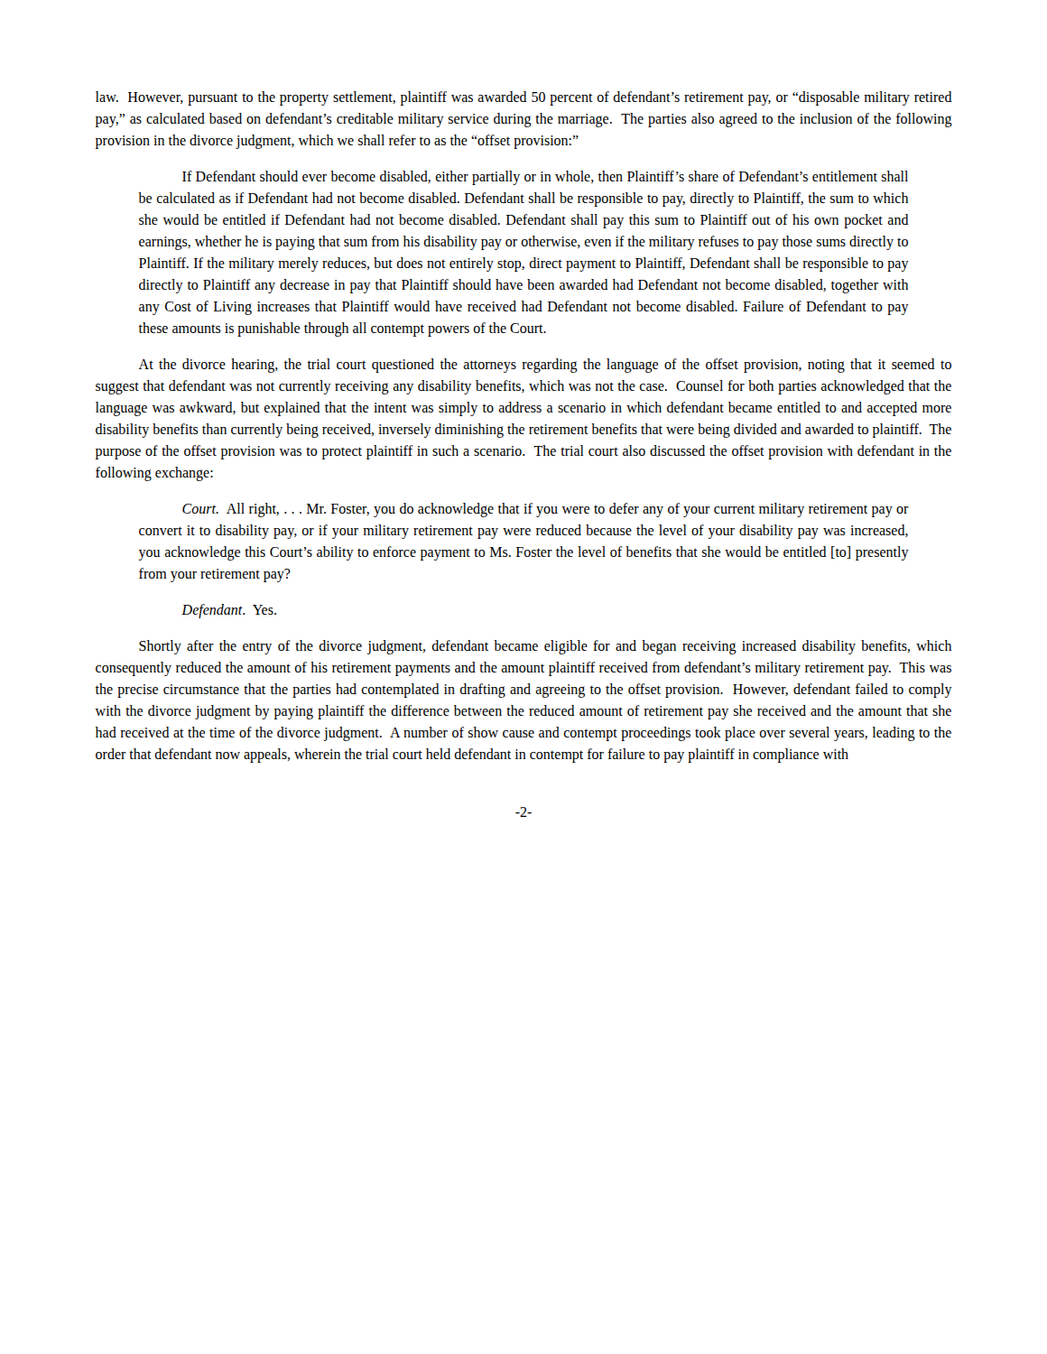law. However, pursuant to the property settlement, plaintiff was awarded 50 percent of defendant’s retirement pay, or “disposable military retired pay,” as calculated based on defendant’s creditable military service during the marriage. The parties also agreed to the inclusion of the following provision in the divorce judgment, which we shall refer to as the “offset provision:”
If Defendant should ever become disabled, either partially or in whole, then Plaintiff’s share of Defendant’s entitlement shall be calculated as if Defendant had not become disabled. Defendant shall be responsible to pay, directly to Plaintiff, the sum to which she would be entitled if Defendant had not become disabled. Defendant shall pay this sum to Plaintiff out of his own pocket and earnings, whether he is paying that sum from his disability pay or otherwise, even if the military refuses to pay those sums directly to Plaintiff. If the military merely reduces, but does not entirely stop, direct payment to Plaintiff, Defendant shall be responsible to pay directly to Plaintiff any decrease in pay that Plaintiff should have been awarded had Defendant not become disabled, together with any Cost of Living increases that Plaintiff would have received had Defendant not become disabled. Failure of Defendant to pay these amounts is punishable through all contempt powers of the Court.
At the divorce hearing, the trial court questioned the attorneys regarding the language of the offset provision, noting that it seemed to suggest that defendant was not currently receiving any disability benefits, which was not the case. Counsel for both parties acknowledged that the language was awkward, but explained that the intent was simply to address a scenario in which defendant became entitled to and accepted more disability benefits than currently being received, inversely diminishing the retirement benefits that were being divided and awarded to plaintiff. The purpose of the offset provision was to protect plaintiff in such a scenario. The trial court also discussed the offset provision with defendant in the following exchange:
Court. All right, . . . Mr. Foster, you do acknowledge that if you were to defer any of your current military retirement pay or convert it to disability pay, or if your military retirement pay were reduced because the level of your disability pay was increased, you acknowledge this Court’s ability to enforce payment to Ms. Foster the level of benefits that she would be entitled [to] presently from your retirement pay?
Defendant. Yes.
Shortly after the entry of the divorce judgment, defendant became eligible for and began receiving increased disability benefits, which consequently reduced the amount of his retirement payments and the amount plaintiff received from defendant’s military retirement pay. This was the precise circumstance that the parties had contemplated in drafting and agreeing to the offset provision. However, defendant failed to comply with the divorce judgment by paying plaintiff the difference between the reduced amount of retirement pay she received and the amount that she had received at the time of the divorce judgment. A number of show cause and contempt proceedings took place over several years, leading to the order that defendant now appeals, wherein the trial court held defendant in contempt for failure to pay plaintiff in compliance with
-2-